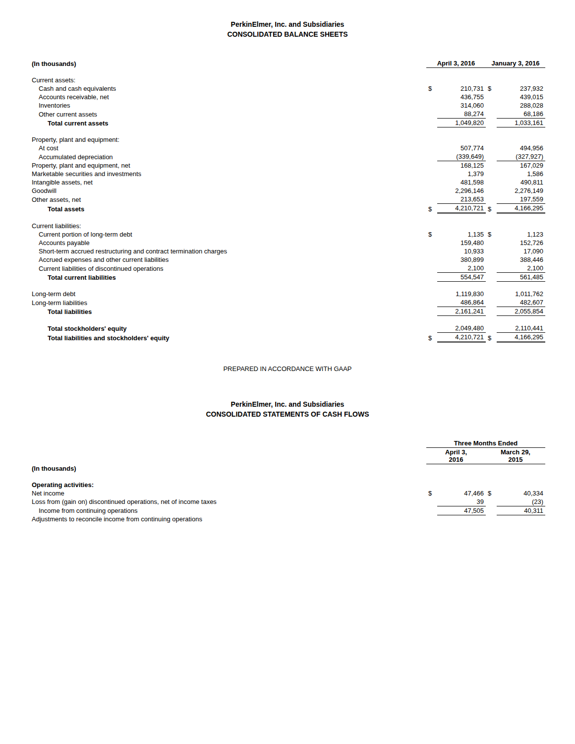PerkinElmer, Inc. and Subsidiaries
CONSOLIDATED BALANCE SHEETS
| (In thousands) | April 3, 2016 | January 3, 2016 |
| Current assets: | | | | |
| Cash and cash equivalents | $ | 210,731 | $ | 237,932 |
| Accounts receivable, net | | 436,755 | | 439,015 |
| Inventories | | 314,060 | | 288,028 |
| Other current assets | | 88,274 | | 68,186 |
| Total current assets | | 1,049,820 | | 1,033,161 |
| Property, plant and equipment: | | | | |
| At cost | | 507,774 | | 494,956 |
| Accumulated depreciation | | (339,649) | | (327,927) |
| Property, plant and equipment, net | | 168,125 | | 167,029 |
| Marketable securities and investments | | 1,379 | | 1,586 |
| Intangible assets, net | | 481,598 | | 490,811 |
| Goodwill | | 2,296,146 | | 2,276,149 |
| Other assets, net | | 213,653 | | 197,559 |
| Total assets | $ | 4,210,721 | $ | 4,166,295 |
| Current liabilities: | | | | |
| Current portion of long-term debt | $ | 1,135 | $ | 1,123 |
| Accounts payable | | 159,480 | | 152,726 |
| Short-term accrued restructuring and contract termination charges | | 10,933 | | 17,090 |
| Accrued expenses and other current liabilities | | 380,899 | | 388,446 |
| Current liabilities of discontinued operations | | 2,100 | | 2,100 |
| Total current liabilities | | 554,547 | | 561,485 |
| Long-term debt | | 1,119,830 | | 1,011,762 |
| Long-term liabilities | | 486,864 | | 482,607 |
| Total liabilities | | 2,161,241 | | 2,055,854 |
| Total stockholders' equity | | 2,049,480 | | 2,110,441 |
| Total liabilities and stockholders' equity | $ | 4,210,721 | $ | 4,166,295 |
PREPARED IN ACCORDANCE WITH GAAP
PerkinElmer, Inc. and Subsidiaries
CONSOLIDATED STATEMENTS OF CASH FLOWS
| | Three Months Ended |
| | April 3, 2016 | March 29, 2015 |
| (In thousands) | | | | |
| Operating activities: | | | | |
| Net income | $ | 47,466 | $ | 40,334 |
| Loss from (gain on) discontinued operations, net of income taxes | | 39 | | (23) |
| Income from continuing operations | | 47,505 | | 40,311 |
| Adjustments to reconcile income from continuing operations | | | | |